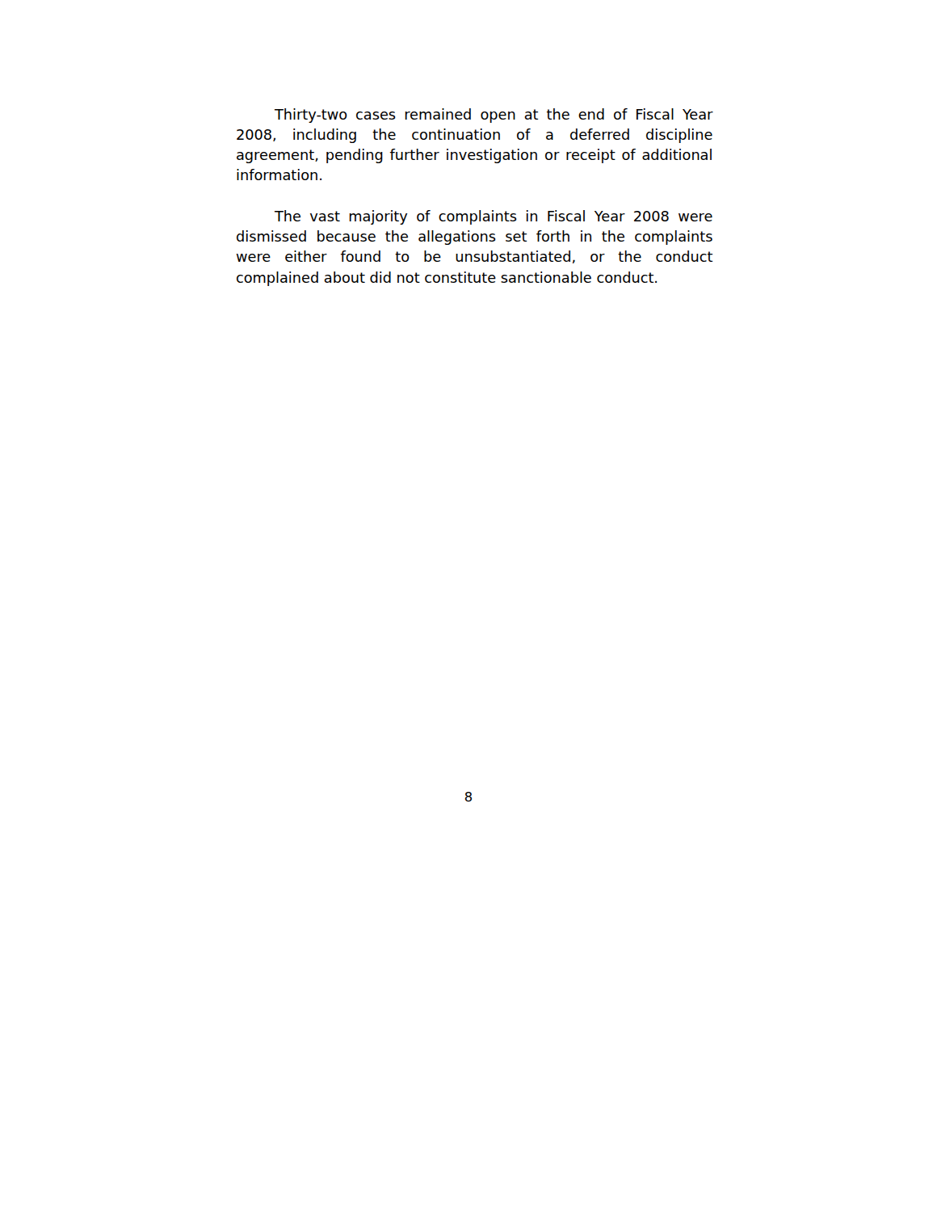Thirty-two cases remained open at the end of Fiscal Year 2008, including the continuation of a deferred discipline agreement, pending further investigation or receipt of additional information.
The vast majority of complaints in Fiscal Year 2008 were dismissed because the allegations set forth in the complaints were either found to be unsubstantiated, or the conduct complained about did not constitute sanctionable conduct.
8